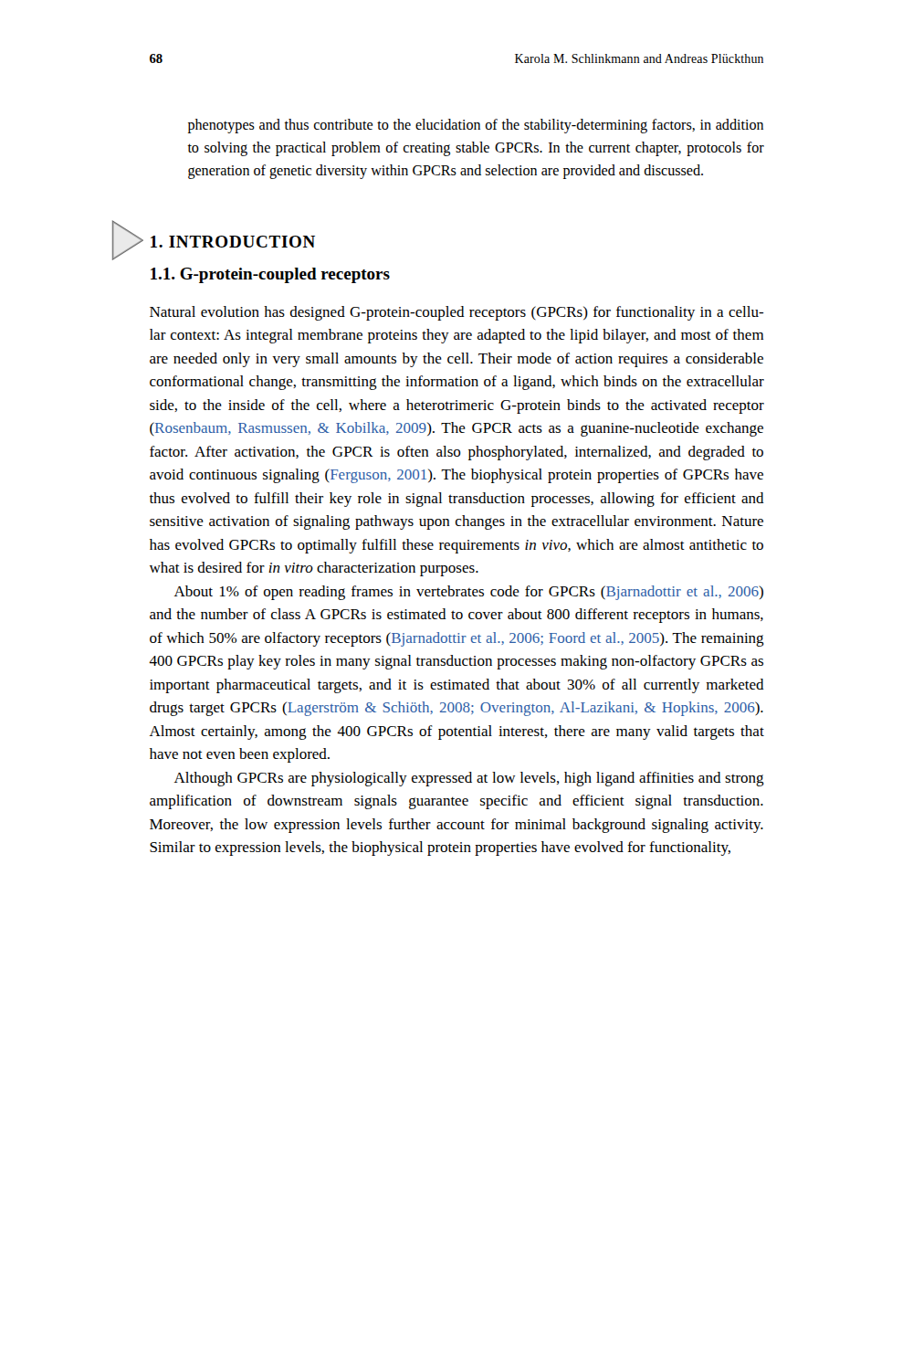68 Karola M. Schlinkmann and Andreas Plückthun
phenotypes and thus contribute to the elucidation of the stability-determining factors, in addition to solving the practical problem of creating stable GPCRs. In the current chapter, protocols for generation of genetic diversity within GPCRs and selection are provided and discussed.
1. Introduction
1.1. G-protein-coupled receptors
Natural evolution has designed G-protein-coupled receptors (GPCRs) for functionality in a cellular context: As integral membrane proteins they are adapted to the lipid bilayer, and most of them are needed only in very small amounts by the cell. Their mode of action requires a considerable conformational change, transmitting the information of a ligand, which binds on the extracellular side, to the inside of the cell, where a heterotrimeric G-protein binds to the activated receptor (Rosenbaum, Rasmussen, & Kobilka, 2009). The GPCR acts as a guanine-nucleotide exchange factor. After activation, the GPCR is often also phosphorylated, internalized, and degraded to avoid continuous signaling (Ferguson, 2001). The biophysical protein properties of GPCRs have thus evolved to fulfill their key role in signal transduction processes, allowing for efficient and sensitive activation of signaling pathways upon changes in the extracellular environment. Nature has evolved GPCRs to optimally fulfill these requirements in vivo, which are almost antithetic to what is desired for in vitro characterization purposes.
About 1% of open reading frames in vertebrates code for GPCRs (Bjarnadottir et al., 2006) and the number of class A GPCRs is estimated to cover about 800 different receptors in humans, of which 50% are olfactory receptors (Bjarnadottir et al., 2006; Foord et al., 2005). The remaining 400 GPCRs play key roles in many signal transduction processes making non-olfactory GPCRs as important pharmaceutical targets, and it is estimated that about 30% of all currently marketed drugs target GPCRs (Lagerström & Schiöth, 2008; Overington, Al-Lazikani, & Hopkins, 2006). Almost certainly, among the 400 GPCRs of potential interest, there are many valid targets that have not even been explored.
Although GPCRs are physiologically expressed at low levels, high ligand affinities and strong amplification of downstream signals guarantee specific and efficient signal transduction. Moreover, the low expression levels further account for minimal background signaling activity. Similar to expression levels, the biophysical protein properties have evolved for functionality,